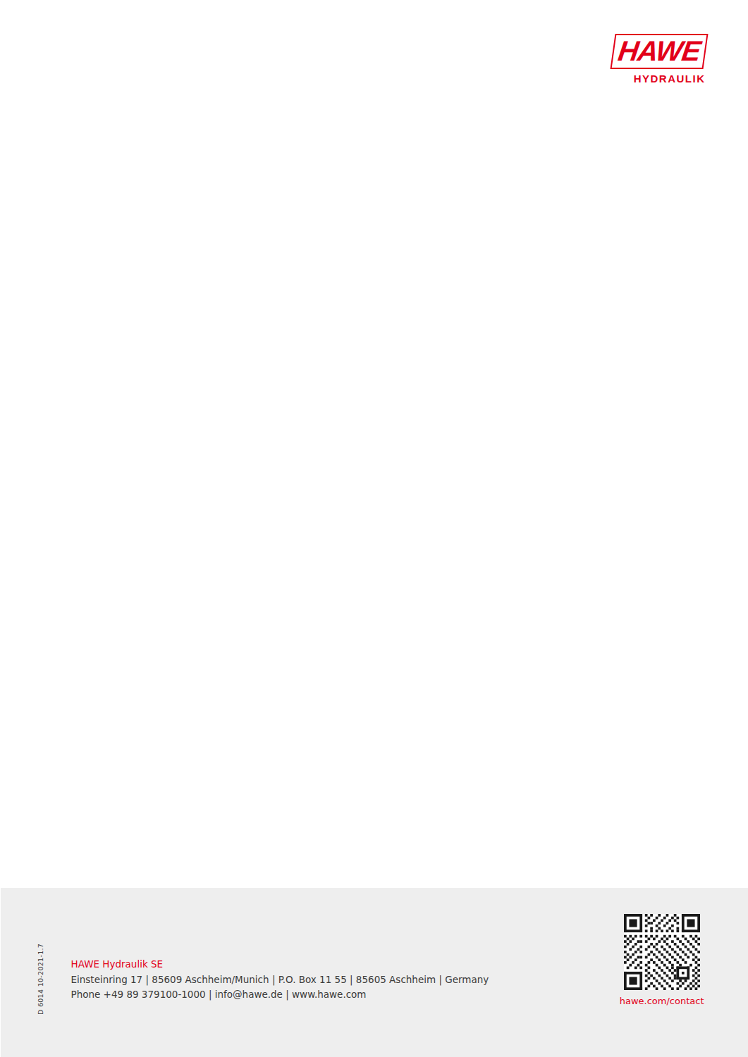HAWE
HYDRAULIK
D 6014 10-2021-1.7
HAWE Hydraulik SE
Einsteinring 17 | 85609 Aschheim/Munich | P.O. Box 11 55 | 85605 Aschheim | Germany
Phone +49 89 379100-1000 | info@hawe.de | www.hawe.com
hawe.com/contact